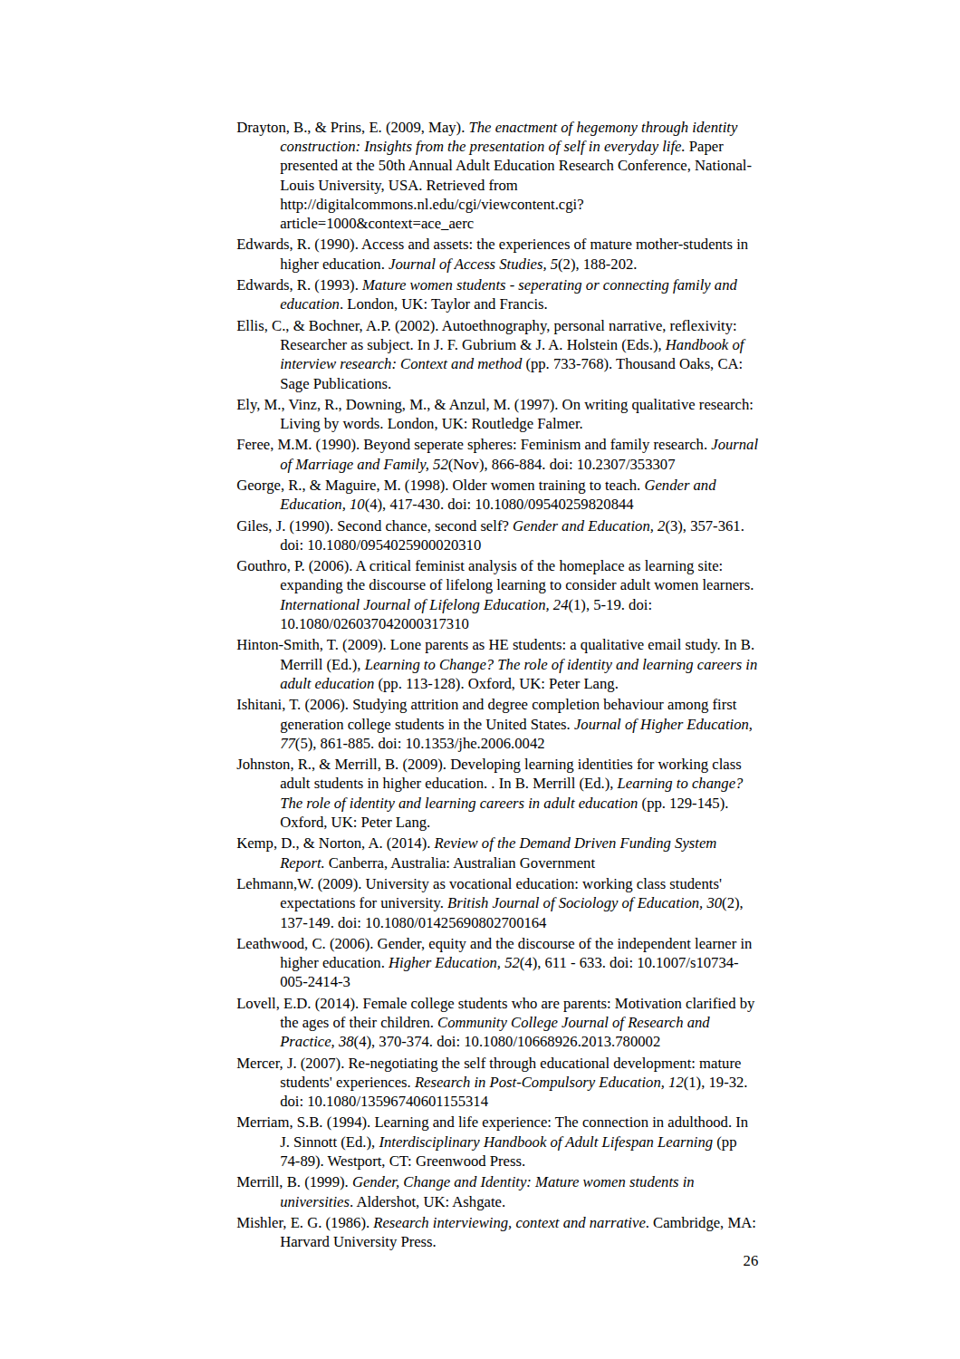Drayton, B., & Prins, E. (2009, May). The enactment of hegemony through identity construction: Insights from the presentation of self in everyday life. Paper presented at the 50th Annual Adult Education Research Conference, National-Louis University, USA. Retrieved from http://digitalcommons.nl.edu/cgi/viewcontent.cgi?article=1000&context=ace_aerc
Edwards, R. (1990). Access and assets: the experiences of mature mother-students in higher education. Journal of Access Studies, 5(2), 188-202.
Edwards, R. (1993). Mature women students - seperating or connecting family and education. London, UK: Taylor and Francis.
Ellis, C., & Bochner, A.P. (2002). Autoethnography, personal narrative, reflexivity: Researcher as subject. In J. F. Gubrium & J. A. Holstein (Eds.), Handbook of interview research: Context and method (pp. 733-768). Thousand Oaks, CA: Sage Publications.
Ely, M., Vinz, R., Downing, M., & Anzul, M. (1997). On writing qualitative research: Living by words. London, UK: Routledge Falmer.
Feree, M.M. (1990). Beyond seperate spheres: Feminism and family research. Journal of Marriage and Family, 52(Nov), 866-884. doi: 10.2307/353307
George, R., & Maguire, M. (1998). Older women training to teach. Gender and Education, 10(4), 417-430. doi: 10.1080/09540259820844
Giles, J. (1990). Second chance, second self? Gender and Education, 2(3), 357-361. doi: 10.1080/0954025900020310
Gouthro, P. (2006). A critical feminist analysis of the homeplace as learning site: expanding the discourse of lifelong learning to consider adult women learners. International Journal of Lifelong Education, 24(1), 5-19. doi: 10.1080/026037042000317310
Hinton-Smith, T. (2009). Lone parents as HE students: a qualitative email study. In B. Merrill (Ed.), Learning to Change? The role of identity and learning careers in adult education (pp. 113-128). Oxford, UK: Peter Lang.
Ishitani, T. (2006). Studying attrition and degree completion behaviour among first generation college students in the United States. Journal of Higher Education, 77(5), 861-885. doi: 10.1353/jhe.2006.0042
Johnston, R., & Merrill, B. (2009). Developing learning identities for working class adult students in higher education. . In B. Merrill (Ed.), Learning to change? The role of identity and learning careers in adult education (pp. 129-145). Oxford, UK: Peter Lang.
Kemp, D., & Norton, A. (2014). Review of the Demand Driven Funding System Report. Canberra, Australia: Australian Government
Lehmann,W. (2009). University as vocational education: working class students' expectations for university. British Journal of Sociology of Education, 30(2), 137-149. doi: 10.1080/01425690802700164
Leathwood, C. (2006). Gender, equity and the discourse of the independent learner in higher education. Higher Education, 52(4), 611 - 633. doi: 10.1007/s10734-005-2414-3
Lovell, E.D. (2014). Female college students who are parents: Motivation clarified by the ages of their children. Community College Journal of Research and Practice, 38(4), 370-374. doi: 10.1080/10668926.2013.780002
Mercer, J. (2007). Re-negotiating the self through educational development: mature students' experiences. Research in Post-Compulsory Education, 12(1), 19-32. doi: 10.1080/13596740601155314
Merriam, S.B. (1994). Learning and life experience: The connection in adulthood. In J. Sinnott (Ed.), Interdisciplinary Handbook of Adult Lifespan Learning (pp 74-89). Westport, CT: Greenwood Press.
Merrill, B. (1999). Gender, Change and Identity: Mature women students in universities. Aldershot, UK: Ashgate.
Mishler, E. G. (1986). Research interviewing, context and narrative. Cambridge, MA: Harvard University Press.
26